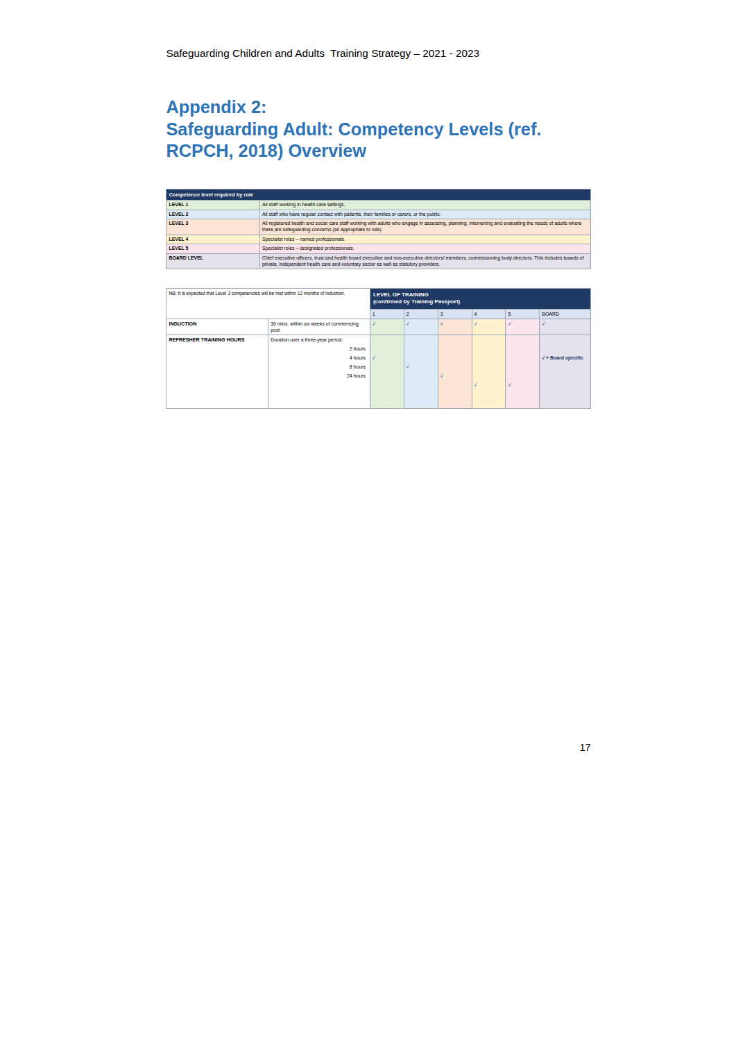Safeguarding Children and Adults Training Strategy – 2021 - 2023
Appendix 2:
Safeguarding Adult: Competency Levels (ref.
RCPCH, 2018) Overview
| Competence level required by role |
| LEVEL 1 | All staff working in health care settings. |
| LEVEL 2 | All staff who have regular contact with patients, their families or carers, or the public. |
| LEVEL 3 | All registered health and social care staff working with adults who engage in assessing, planning, intervening and evaluating the needs of adults where there are safeguarding concerns (as appropriate to role). |
| LEVEL 4 | Specialist roles – named professionals. |
| LEVEL 5 | Specialist roles – designated professionals. |
| BOARD LEVEL | Chief executive officers, trust and health board executive and non-executive directors/ members, commissioning body directors. This includes boards of private, independent health care and voluntary sector as well as statutory providers. |
| NB: It is expected that Level 3 competencies will be met within 12 months of induction. | LEVEL OF TRAINING (confirmed by Training Passport) |
| 1 | 2 | 3 | 4 | 5 | BOARD |
| INDUCTION | 30 mins. within six weeks of commencing post | √ | √ | √ | √ | √ | √ |
| REFRESHER TRAINING HOURS | Duration over a three-year period: | | | | | | |
| | 2 hours | | | | | | |
| | 4 hours | √ | | | | | √ + Board specific |
| | 8 hours | | √ | | | | |
| | 24 hours | | | √ | | | |
| | | | | | √ | √ | |
17